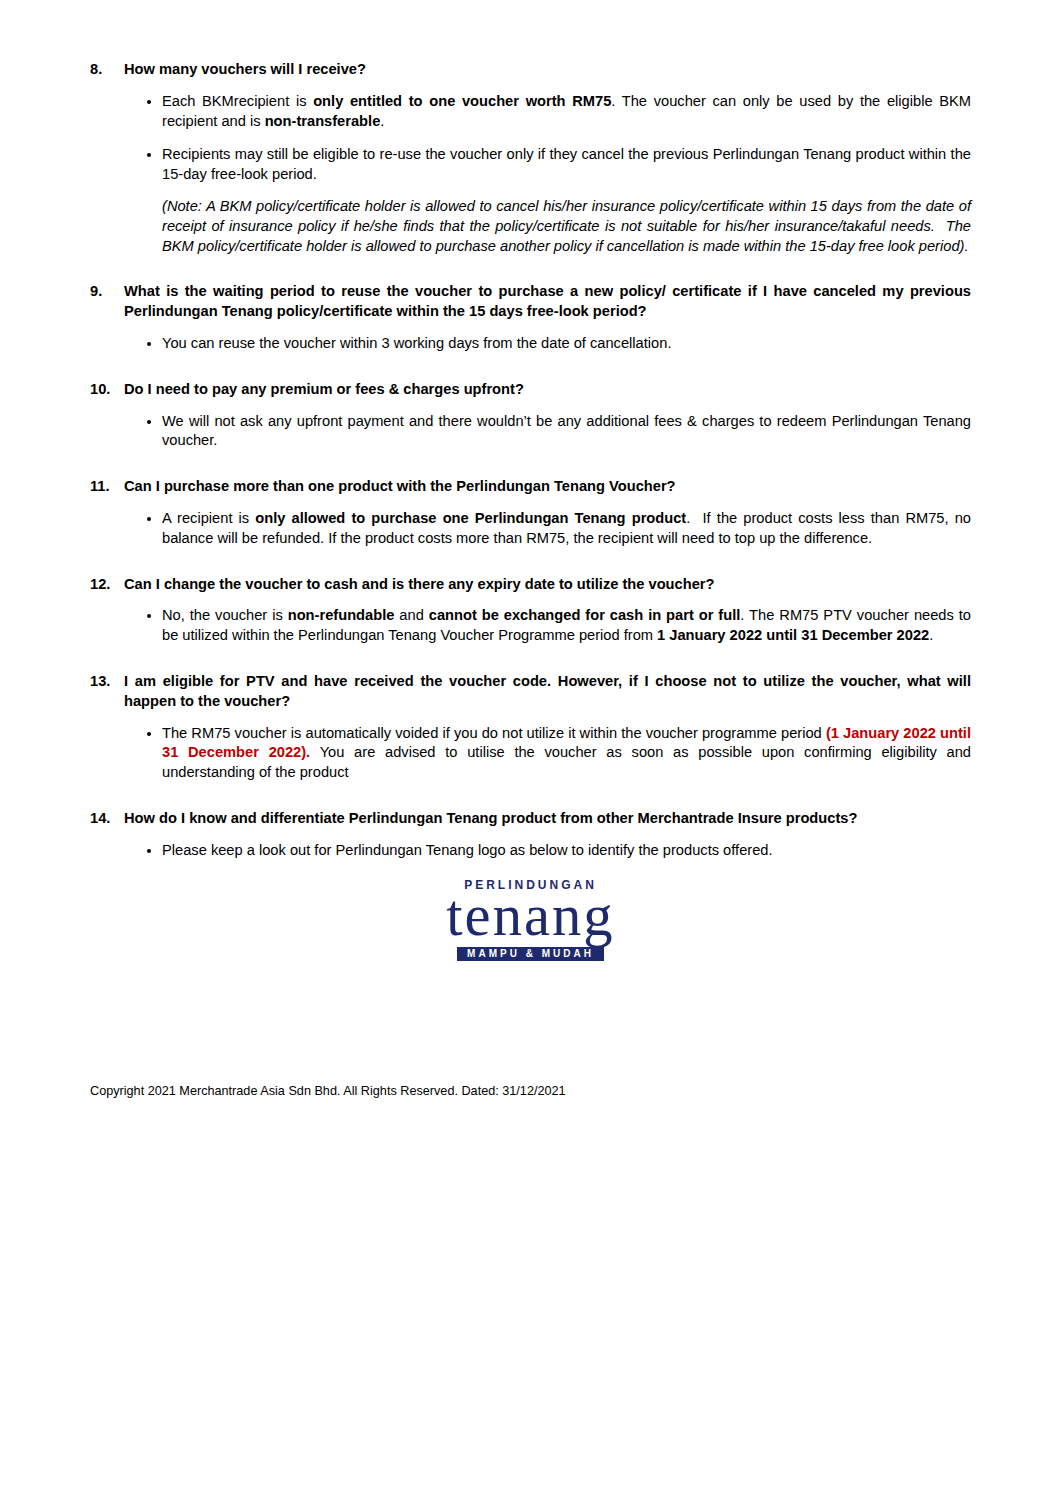8. How many vouchers will I receive?
Each BKMrecipient is only entitled to one voucher worth RM75. The voucher can only be used by the eligible BKM recipient and is non-transferable.
Recipients may still be eligible to re-use the voucher only if they cancel the previous Perlindungan Tenang product within the 15-day free-look period.
(Note: A BKM policy/certificate holder is allowed to cancel his/her insurance policy/certificate within 15 days from the date of receipt of insurance policy if he/she finds that the policy/certificate is not suitable for his/her insurance/takaful needs. The BKM policy/certificate holder is allowed to purchase another policy if cancellation is made within the 15-day free look period).
9. What is the waiting period to reuse the voucher to purchase a new policy/ certificate if I have canceled my previous Perlindungan Tenang policy/certificate within the 15 days free-look period?
You can reuse the voucher within 3 working days from the date of cancellation.
10. Do I need to pay any premium or fees & charges upfront?
We will not ask any upfront payment and there wouldn’t be any additional fees & charges to redeem Perlindungan Tenang voucher.
11. Can I purchase more than one product with the Perlindungan Tenang Voucher?
A recipient is only allowed to purchase one Perlindungan Tenang product. If the product costs less than RM75, no balance will be refunded. If the product costs more than RM75, the recipient will need to top up the difference.
12. Can I change the voucher to cash and is there any expiry date to utilize the voucher?
No, the voucher is non-refundable and cannot be exchanged for cash in part or full. The RM75 PTV voucher needs to be utilized within the Perlindungan Tenang Voucher Programme period from 1 January 2022 until 31 December 2022.
13. I am eligible for PTV and have received the voucher code. However, if I choose not to utilize the voucher, what will happen to the voucher?
The RM75 voucher is automatically voided if you do not utilize it within the voucher programme period (1 January 2022 until 31 December 2022). You are advised to utilise the voucher as soon as possible upon confirming eligibility and understanding of the product
14. How do I know and differentiate Perlindungan Tenang product from other Merchantrade Insure products?
Please keep a look out for Perlindungan Tenang logo as below to identify the products offered.
PERLINDUNGAN tenang MAMPU & MUDAH
Copyright 2021 Merchantrade Asia Sdn Bhd. All Rights Reserved. Dated: 31/12/2021